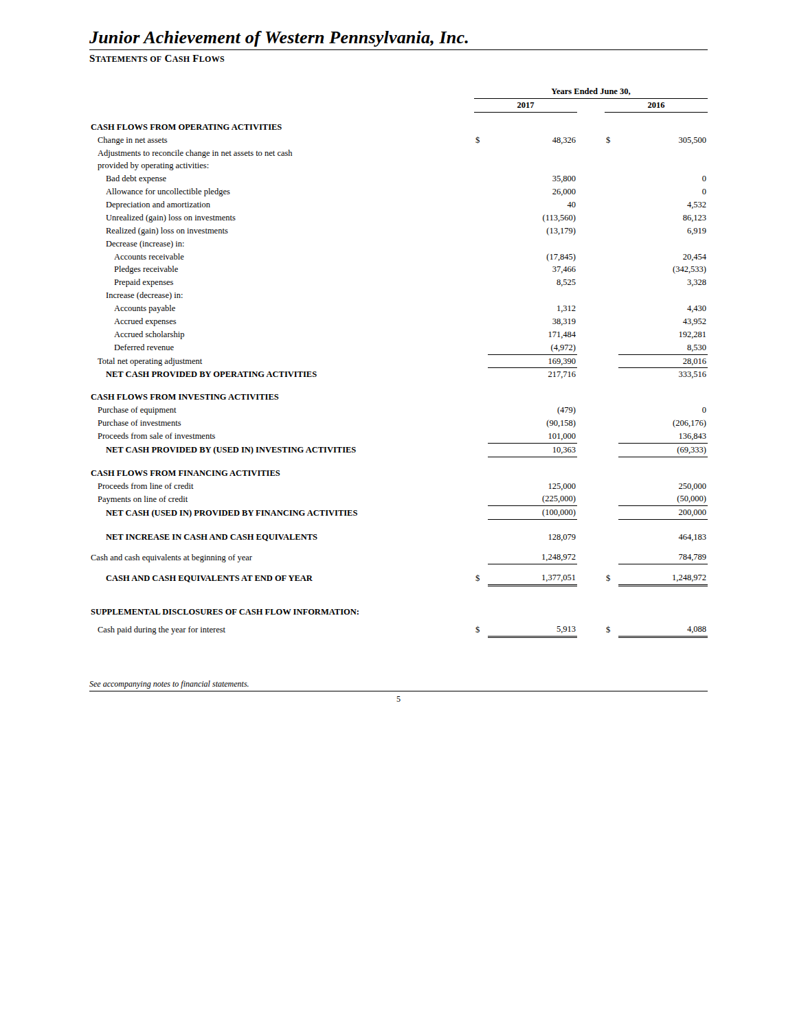Junior Achievement of Western Pennsylvania, Inc.
STATEMENTS OF CASH FLOWS
| | Years Ended June 30, |
| | 2017 | | 2016 |
| CASH FLOWS FROM OPERATING ACTIVITIES | |
| Change in net assets | | $ | 48,326 | | $ | 305,500 |
| Adjustments to reconcile change in net assets to net cash | |
| provided by operating activities: | |
| Bad debt expense | | | 35,800 | | | 0 |
| Allowance for uncollectible pledges | | | 26,000 | | | 0 |
| Depreciation and amortization | | | 40 | | | 4,532 |
| Unrealized (gain) loss on investments | | | (113,560) | | | 86,123 |
| Realized (gain) loss on investments | | | (13,179) | | | 6,919 |
| Decrease (increase) in: | |
| Accounts receivable | | | (17,845) | | | 20,454 |
| Pledges receivable | | | 37,466 | | | (342,533) |
| Prepaid expenses | | | 8,525 | | | 3,328 |
| Increase (decrease) in: | |
| Accounts payable | | | 1,312 | | | 4,430 |
| Accrued expenses | | | 38,319 | | | 43,952 |
| Accrued scholarship | | | 171,484 | | | 192,281 |
| Deferred revenue | | | (4,972) | | | 8,530 |
| Total net operating adjustment | | | 169,390 | | | 28,016 |
| NET CASH PROVIDED BY OPERATING ACTIVITIES | | | 217,716 | | | 333,516 |
| CASH FLOWS FROM INVESTING ACTIVITIES | |
| Purchase of equipment | | | (479) | | | 0 |
| Purchase of investments | | | (90,158) | | | (206,176) |
| Proceeds from sale of investments | | | 101,000 | | | 136,843 |
| NET CASH PROVIDED BY (USED IN) INVESTING ACTIVITIES | | | 10,363 | | | (69,333) |
| CASH FLOWS FROM FINANCING ACTIVITIES | |
| Proceeds from line of credit | | | 125,000 | | | 250,000 |
| Payments on line of credit | | | (225,000) | | | (50,000) |
| NET CASH (USED IN) PROVIDED BY FINANCING ACTIVITIES | | | (100,000) | | | 200,000 |
| NET INCREASE IN CASH AND CASH EQUIVALENTS | | | 128,079 | | | 464,183 |
| Cash and cash equivalents at beginning of year | | | 1,248,972 | | | 784,789 |
| CASH AND CASH EQUIVALENTS AT END OF YEAR | | $ | 1,377,051 | | $ | 1,248,972 |
| SUPPLEMENTAL DISCLOSURES OF CASH FLOW INFORMATION: | |
| Cash paid during the year for interest | | $ | 5,913 | | $ | 4,088 |
See accompanying notes to financial statements.
5